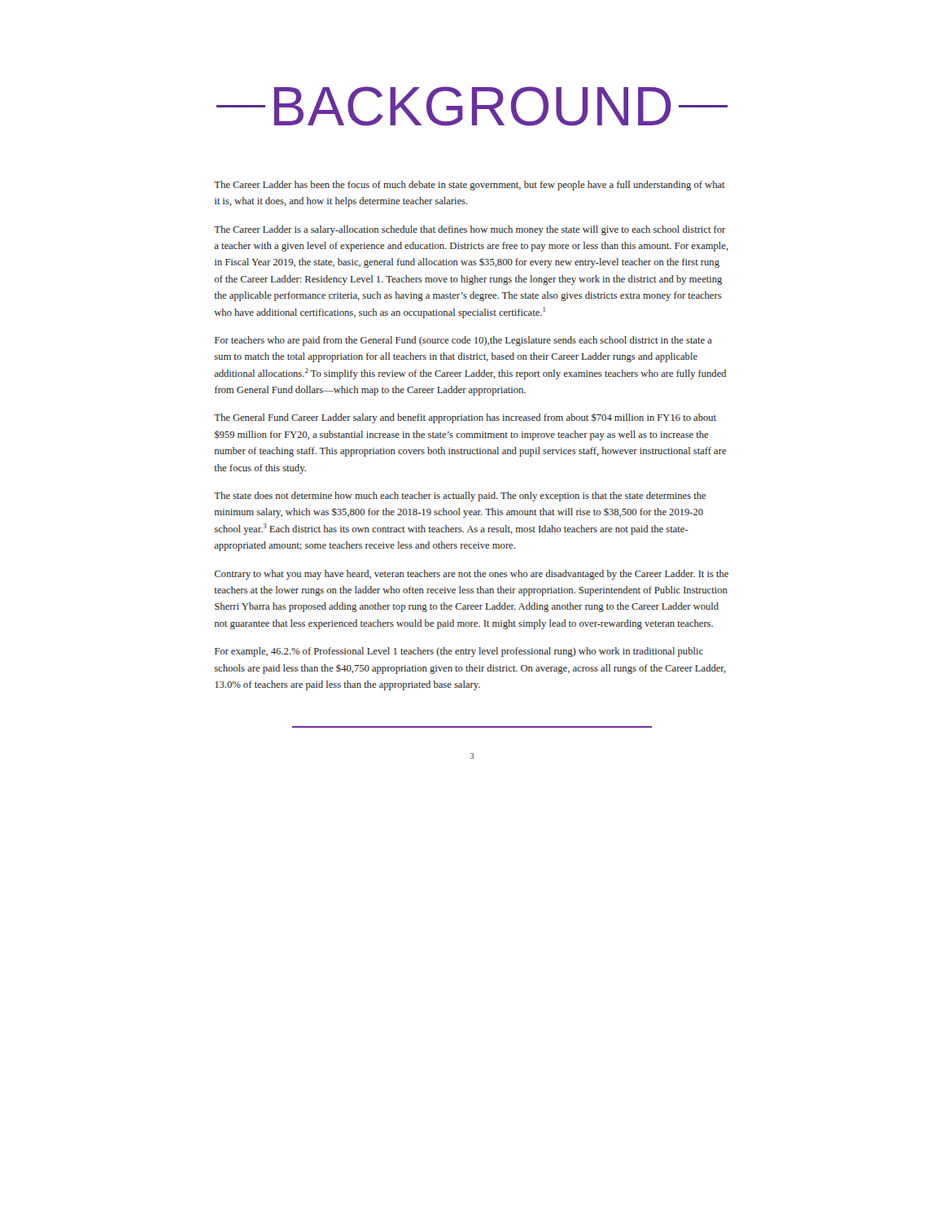BACKGROUND
The Career Ladder has been the focus of much debate in state government, but few people have a full understanding of what it is, what it does, and how it helps determine teacher salaries.
The Career Ladder is a salary-allocation schedule that defines how much money the state will give to each school district for a teacher with a given level of experience and education. Districts are free to pay more or less than this amount. For example, in Fiscal Year 2019, the state, basic, general fund allocation was $35,800 for every new entry-level teacher on the first rung of the Career Ladder: Residency Level 1. Teachers move to higher rungs the longer they work in the district and by meeting the applicable performance criteria, such as having a master’s degree. The state also gives districts extra money for teachers who have additional certifications, such as an occupational specialist certificate.1
For teachers who are paid from the General Fund (source code 10),the Legislature sends each school district in the state a sum to match the total appropriation for all teachers in that district, based on their Career Ladder rungs and applicable additional allocations.2 To simplify this review of the Career Ladder, this report only examines teachers who are fully funded from General Fund dollars—which map to the Career Ladder appropriation.
The General Fund Career Ladder salary and benefit appropriation has increased from about $704 million in FY16 to about $959 million for FY20, a substantial increase in the state’s commitment to improve teacher pay as well as to increase the number of teaching staff. This appropriation covers both instructional and pupil services staff, however instructional staff are the focus of this study.
The state does not determine how much each teacher is actually paid. The only exception is that the state determines the minimum salary, which was $35,800 for the 2018-19 school year. This amount that will rise to $38,500 for the 2019-20 school year.3 Each district has its own contract with teachers. As a result, most Idaho teachers are not paid the state-appropriated amount; some teachers receive less and others receive more.
Contrary to what you may have heard, veteran teachers are not the ones who are disadvantaged by the Career Ladder. It is the teachers at the lower rungs on the ladder who often receive less than their appropriation. Superintendent of Public Instruction Sherri Ybarra has proposed adding another top rung to the Career Ladder. Adding another rung to the Career Ladder would not guarantee that less experienced teachers would be paid more. It might simply lead to over-rewarding veteran teachers.
For example, 46.2.% of Professional Level 1 teachers (the entry level professional rung) who work in traditional public schools are paid less than the $40,750 appropriation given to their district. On average, across all rungs of the Career Ladder, 13.0% of teachers are paid less than the appropriated base salary.
3